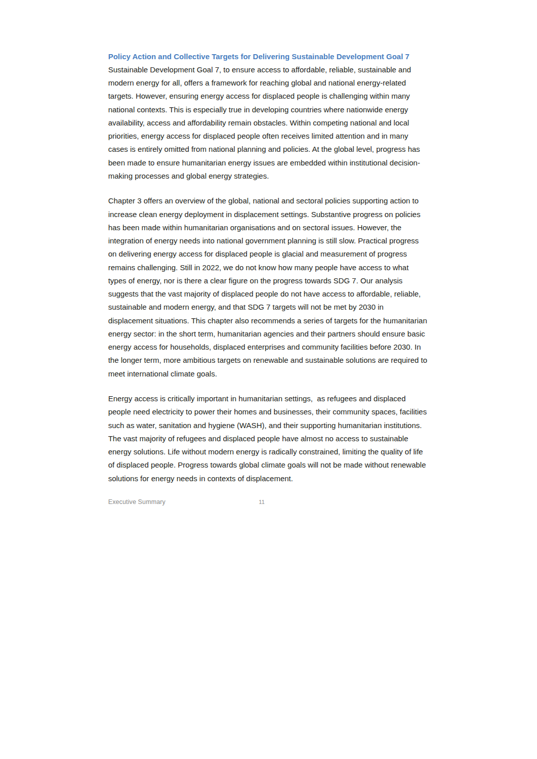Policy Action and Collective Targets for Delivering Sustainable Development Goal 7
Sustainable Development Goal 7, to ensure access to affordable, reliable, sustainable and modern energy for all, offers a framework for reaching global and national energy-related targets. However, ensuring energy access for displaced people is challenging within many national contexts. This is especially true in developing countries where nationwide energy availability, access and affordability remain obstacles. Within competing national and local priorities, energy access for displaced people often receives limited attention and in many cases is entirely omitted from national planning and policies. At the global level, progress has been made to ensure humanitarian energy issues are embedded within institutional decision-making processes and global energy strategies.
Chapter 3 offers an overview of the global, national and sectoral policies supporting action to increase clean energy deployment in displacement settings. Substantive progress on policies has been made within humanitarian organisations and on sectoral issues. However, the integration of energy needs into national government planning is still slow. Practical progress on delivering energy access for displaced people is glacial and measurement of progress remains challenging. Still in 2022, we do not know how many people have access to what types of energy, nor is there a clear figure on the progress towards SDG 7. Our analysis suggests that the vast majority of displaced people do not have access to affordable, reliable, sustainable and modern energy, and that SDG 7 targets will not be met by 2030 in displacement situations. This chapter also recommends a series of targets for the humanitarian energy sector: in the short term, humanitarian agencies and their partners should ensure basic energy access for households, displaced enterprises and community facilities before 2030. In the longer term, more ambitious targets on renewable and sustainable solutions are required to meet international climate goals.
Energy access is critically important in humanitarian settings, as refugees and displaced people need electricity to power their homes and businesses, their community spaces, facilities such as water, sanitation and hygiene (WASH), and their supporting humanitarian institutions. The vast majority of refugees and displaced people have almost no access to sustainable energy solutions. Life without modern energy is radically constrained, limiting the quality of life of displaced people. Progress towards global climate goals will not be made without renewable solutions for energy needs in contexts of displacement.
Executive Summary 11